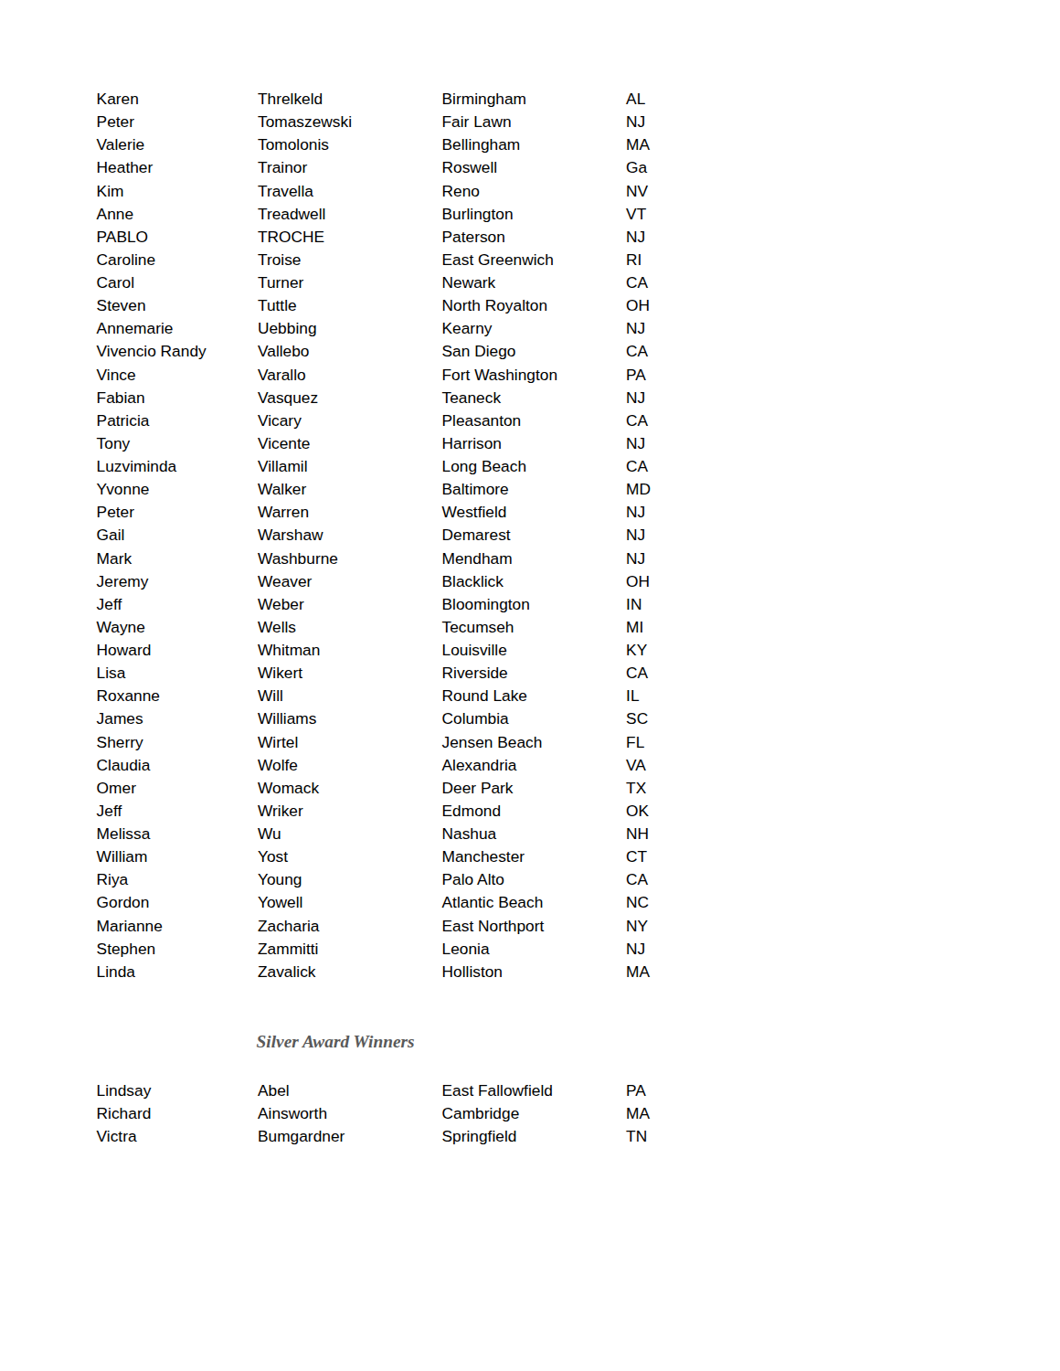| Karen | Threlkeld | Birmingham | AL |
| Peter | Tomaszewski | Fair Lawn | NJ |
| Valerie | Tomolonis | Bellingham | MA |
| Heather | Trainor | Roswell | Ga |
| Kim | Travella | Reno | NV |
| Anne | Treadwell | Burlington | VT |
| PABLO | TROCHE | Paterson | NJ |
| Caroline | Troise | East Greenwich | RI |
| Carol | Turner | Newark | CA |
| Steven | Tuttle | North Royalton | OH |
| Annemarie | Uebbing | Kearny | NJ |
| Vivencio Randy | Vallebo | San Diego | CA |
| Vince | Varallo | Fort Washington | PA |
| Fabian | Vasquez | Teaneck | NJ |
| Patricia | Vicary | Pleasanton | CA |
| Tony | Vicente | Harrison | NJ |
| Luzviminda | Villamil | Long Beach | CA |
| Yvonne | Walker | Baltimore | MD |
| Peter | Warren | Westfield | NJ |
| Gail | Warshaw | Demarest | NJ |
| Mark | Washburne | Mendham | NJ |
| Jeremy | Weaver | Blacklick | OH |
| Jeff | Weber | Bloomington | IN |
| Wayne | Wells | Tecumseh | MI |
| Howard | Whitman | Louisville | KY |
| Lisa | Wikert | Riverside | CA |
| Roxanne | Will | Round Lake | IL |
| James | Williams | Columbia | SC |
| Sherry | Wirtel | Jensen Beach | FL |
| Claudia | Wolfe | Alexandria | VA |
| Omer | Womack | Deer Park | TX |
| Jeff | Wriker | Edmond | OK |
| Melissa | Wu | Nashua | NH |
| William | Yost | Manchester | CT |
| Riya | Young | Palo Alto | CA |
| Gordon | Yowell | Atlantic Beach | NC |
| Marianne | Zacharia | East Northport | NY |
| Stephen | Zammitti | Leonia | NJ |
| Linda | Zavalick | Holliston | MA |
Silver Award Winners
| Lindsay | Abel | East Fallowfield | PA |
| Richard | Ainsworth | Cambridge | MA |
| Victra | Bumgardner | Springfield | TN |